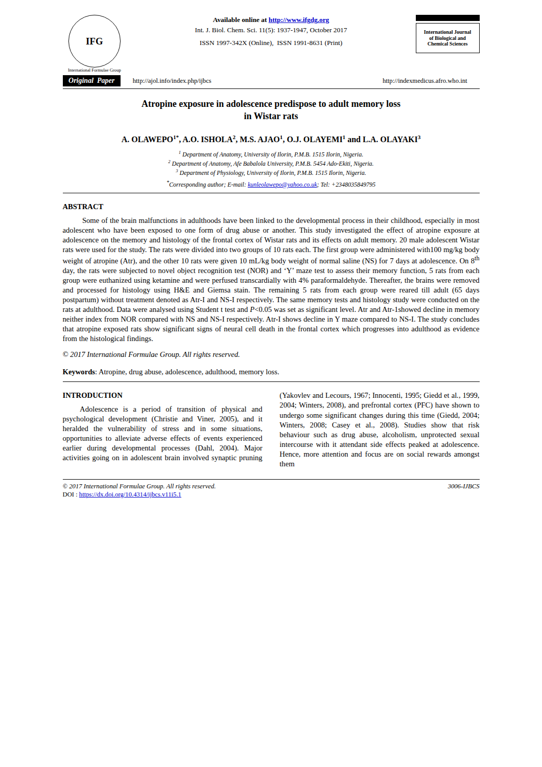IFG
International Formulae Group
Available online at http://www.ifgdg.org
Int. J. Biol. Chem. Sci. 11(5): 1937-1947, October 2017
ISSN 1997-342X (Online), ISSN 1991-8631 (Print)
International Journal
of Biological and
Chemical Sciences
Original Paper
http://ajol.info/index.php/ijbcs http://indexmedicus.afro.who.int
Atropine exposure in adolescence predispose to adult memory loss
in Wistar rats
A. OLAWEPO1*, A.O. ISHOLA2, M.S. AJAO1, O.J. OLAYEMI1 and L.A. OLAYAKI3
1 Department of Anatomy, University of Ilorin, P.M.B. 1515 Ilorin, Nigeria.
2 Department of Anatomy, Afe Babalola University, P.M.B. 5454 Ado-Ekiti, Nigeria.
3 Department of Physiology, University of Ilorin, P.M.B. 1515 Ilorin, Nigeria.
*Corresponding author; E-mail: kunleolawepo@yahoo.co.uk; Tel: +2348035849795
ABSTRACT
Some of the brain malfunctions in adulthoods have been linked to the developmental process in their childhood, especially in most adolescent who have been exposed to one form of drug abuse or another. This study investigated the effect of atropine exposure at adolescence on the memory and histology of the frontal cortex of Wistar rats and its effects on adult memory. 20 male adolescent Wistar rats were used for the study. The rats were divided into two groups of 10 rats each. The first group were administered with100 mg/kg body weight of atropine (Atr), and the other 10 rats were given 10 mL/kg body weight of normal saline (NS) for 7 days at adolescence. On 8th day, the rats were subjected to novel object recognition test (NOR) and ‘Y’ maze test to assess their memory function, 5 rats from each group were euthanized using ketamine and were perfused transcardially with 4% paraformaldehyde. Thereafter, the brains were removed and processed for histology using H&E and Giemsa stain. The remaining 5 rats from each group were reared till adult (65 days postpartum) without treatment denoted as Atr-I and NS-I respectively. The same memory tests and histology study were conducted on the rats at adulthood. Data were analysed using Student t test and P<0.05 was set as significant level. Atr and Atr-1showed decline in memory neither index from NOR compared with NS and NS-I respectively. Atr-I shows decline in Y maze compared to NS-I. The study concludes that atropine exposed rats show significant signs of neural cell death in the frontal cortex which progresses into adulthood as evidence from the histological findings.
© 2017 International Formulae Group. All rights reserved.
Keywords: Atropine, drug abuse, adolescence, adulthood, memory loss.
INTRODUCTION
Adolescence is a period of transition of physical and psychological development (Christie and Viner, 2005), and it heralded the vulnerability of stress and in some situations, opportunities to alleviate adverse effects of events experienced earlier during developmental processes (Dahl, 2004). Major activities going on in adolescent brain involved synaptic pruning (Yakovlev and Lecours, 1967; Innocenti, 1995; Giedd et al., 1999, 2004; Winters, 2008), and prefrontal cortex (PFC) have shown to undergo some significant changes during this time (Giedd, 2004; Winters, 2008; Casey et al., 2008). Studies show that risk behaviour such as drug abuse, alcoholism, unprotected sexual intercourse with it attendant side effects peaked at adolescence. Hence, more attention and focus are on social rewards amongst them
© 2017 International Formulae Group. All rights reserved.
DOI : https://dx.doi.org/10.4314/ijbcs.v11i5.1
3006-IJBCS